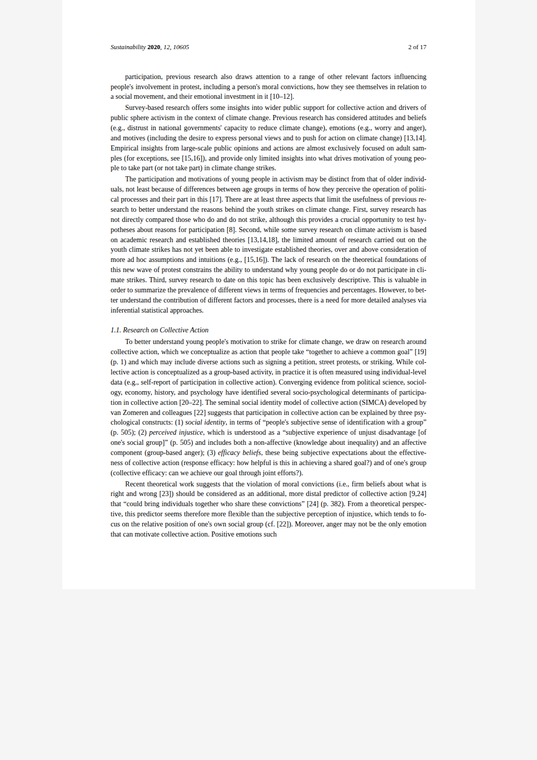Sustainability 2020, 12, 10605
2 of 17
participation, previous research also draws attention to a range of other relevant factors influencing people's involvement in protest, including a person's moral convictions, how they see themselves in relation to a social movement, and their emotional investment in it [10–12].
Survey-based research offers some insights into wider public support for collective action and drivers of public sphere activism in the context of climate change. Previous research has considered attitudes and beliefs (e.g., distrust in national governments' capacity to reduce climate change), emotions (e.g., worry and anger), and motives (including the desire to express personal views and to push for action on climate change) [13,14]. Empirical insights from large-scale public opinions and actions are almost exclusively focused on adult samples (for exceptions, see [15,16]), and provide only limited insights into what drives motivation of young people to take part (or not take part) in climate change strikes.
The participation and motivations of young people in activism may be distinct from that of older individuals, not least because of differences between age groups in terms of how they perceive the operation of political processes and their part in this [17]. There are at least three aspects that limit the usefulness of previous research to better understand the reasons behind the youth strikes on climate change. First, survey research has not directly compared those who do and do not strike, although this provides a crucial opportunity to test hypotheses about reasons for participation [8]. Second, while some survey research on climate activism is based on academic research and established theories [13,14,18], the limited amount of research carried out on the youth climate strikes has not yet been able to investigate established theories, over and above consideration of more ad hoc assumptions and intuitions (e.g., [15,16]). The lack of research on the theoretical foundations of this new wave of protest constrains the ability to understand why young people do or do not participate in climate strikes. Third, survey research to date on this topic has been exclusively descriptive. This is valuable in order to summarize the prevalence of different views in terms of frequencies and percentages. However, to better understand the contribution of different factors and processes, there is a need for more detailed analyses via inferential statistical approaches.
1.1. Research on Collective Action
To better understand young people's motivation to strike for climate change, we draw on research around collective action, which we conceptualize as action that people take “together to achieve a common goal” [19] (p. 1) and which may include diverse actions such as signing a petition, street protests, or striking. While collective action is conceptualized as a group-based activity, in practice it is often measured using individual-level data (e.g., self-report of participation in collective action). Converging evidence from political science, sociology, economy, history, and psychology have identified several socio-psychological determinants of participation in collective action [20–22]. The seminal social identity model of collective action (SIMCA) developed by van Zomeren and colleagues [22] suggests that participation in collective action can be explained by three psychological constructs: (1) social identity, in terms of “people's subjective sense of identification with a group” (p. 505); (2) perceived injustice, which is understood as a “subjective experience of unjust disadvantage [of one's social group]” (p. 505) and includes both a non-affective (knowledge about inequality) and an affective component (group-based anger); (3) efficacy beliefs, these being subjective expectations about the effectiveness of collective action (response efficacy: how helpful is this in achieving a shared goal?) and of one's group (collective efficacy: can we achieve our goal through joint efforts?).
Recent theoretical work suggests that the violation of moral convictions (i.e., firm beliefs about what is right and wrong [23]) should be considered as an additional, more distal predictor of collective action [9,24] that “could bring individuals together who share these convictions” [24] (p. 382). From a theoretical perspective, this predictor seems therefore more flexible than the subjective perception of injustice, which tends to focus on the relative position of one's own social group (cf. [22]). Moreover, anger may not be the only emotion that can motivate collective action. Positive emotions such